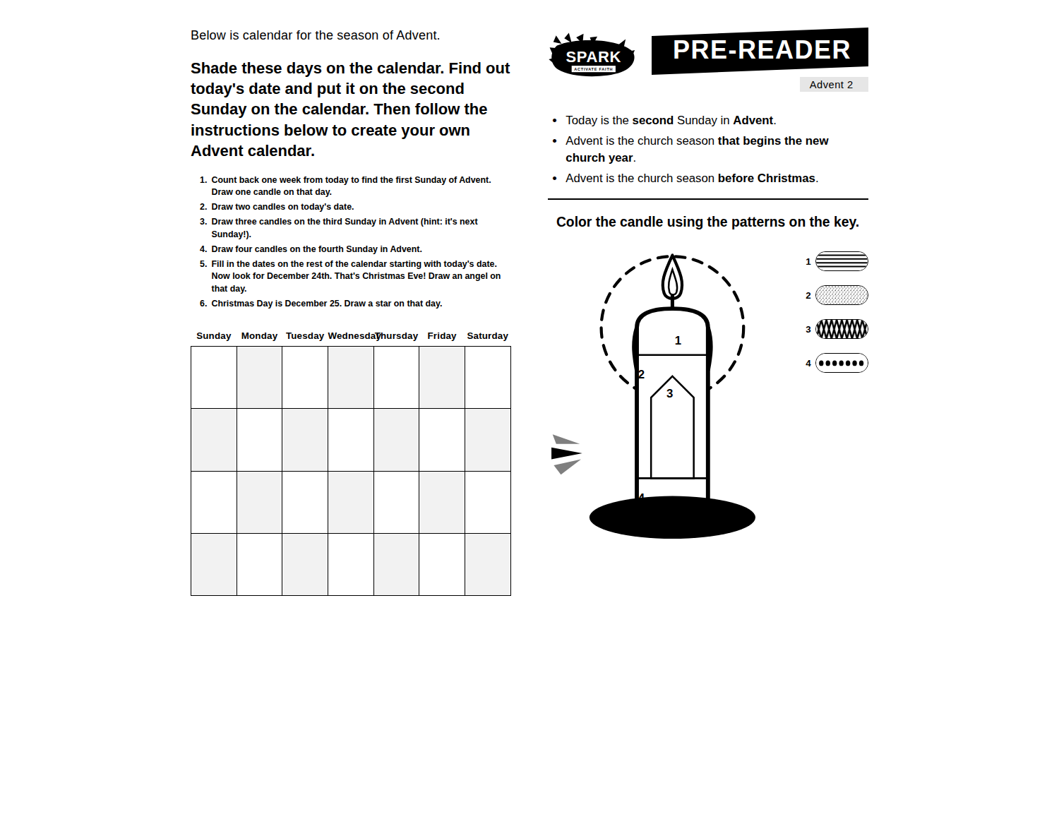Below is calendar for the season of Advent.
Shade these days on the calendar. Find out today's date and put it on the second Sunday on the calendar. Then follow the instructions below to create your own Advent calendar.
Count back one week from today to find the first Sunday of Advent. Draw one candle on that day.
Draw two candles on today's date.
Draw three candles on the third Sunday in Advent (hint: it's next Sunday!).
Draw four candles on the fourth Sunday in Advent.
Fill in the dates on the rest of the calendar starting with today's date. Now look for December 24th. That's Christmas Eve! Draw an angel on that day.
Christmas Day is December 25. Draw a star on that day.
| Sunday | Monday | Tuesday | Wednesday | Thursday | Friday | Saturday |
| --- | --- | --- | --- | --- | --- | --- |
SPARK ACTIVATE FAITH
PRE-READER
Advent 2
Today is the second Sunday in Advent.
Advent is the church season that begins the new church year.
Advent is the church season before Christmas.
Color the candle using the patterns on the key.
1 2 3 4
1
2
3
4